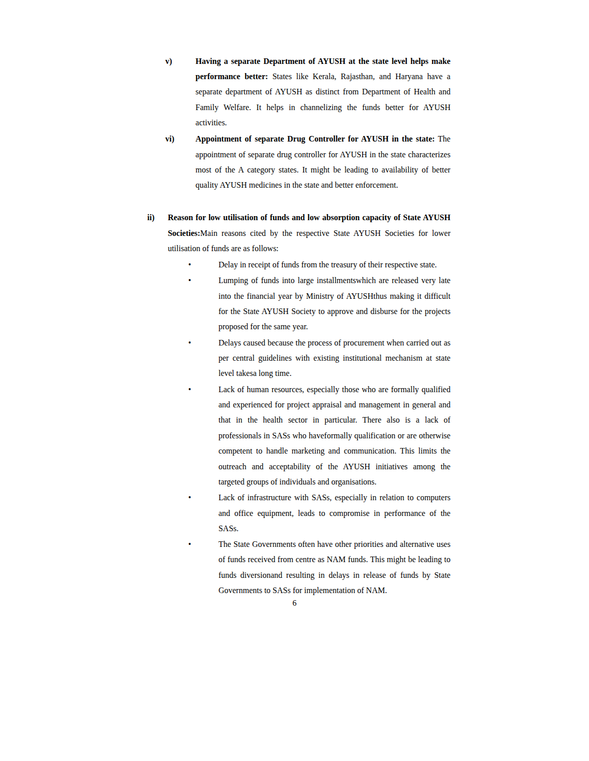v) Having a separate Department of AYUSH at the state level helps make performance better: States like Kerala, Rajasthan, and Haryana have a separate department of AYUSH as distinct from Department of Health and Family Welfare. It helps in channelizing the funds better for AYUSH activities.
vi) Appointment of separate Drug Controller for AYUSH in the state: The appointment of separate drug controller for AYUSH in the state characterizes most of the A category states. It might be leading to availability of better quality AYUSH medicines in the state and better enforcement.
ii)
Reason for low utilisation of funds and low absorption capacity of State AYUSH Societies: Main reasons cited by the respective State AYUSH Societies for lower utilisation of funds are as follows:
•Delay in receipt of funds from the treasury of their respective state.
•Lumping of funds into large installmentswhich are released very late into the financial year by Ministry of AYUSHthus making it difficult for the State AYUSH Society to approve and disburse for the projects proposed for the same year.
•Delays caused because the process of procurement when carried out as per central guidelines with existing institutional mechanism at state level takesa long time.
•Lack of human resources, especially those who are formally qualified and experienced for project appraisal and management in general and that in the health sector in particular. There also is a lack of professionals in SASs who haveformally qualification or are otherwise competent to handle marketing and communication. This limits the outreach and acceptability of the AYUSH initiatives among the targeted groups of individuals and organisations.
•Lack of infrastructure with SASs, especially in relation to computers and office equipment, leads to compromise in performance of the SASs.
•The State Governments often have other priorities and alternative uses of funds received from centre as NAM funds. This might be leading to funds diversionand resulting in delays in release of funds by State Governments to SASs for implementation of NAM.
6